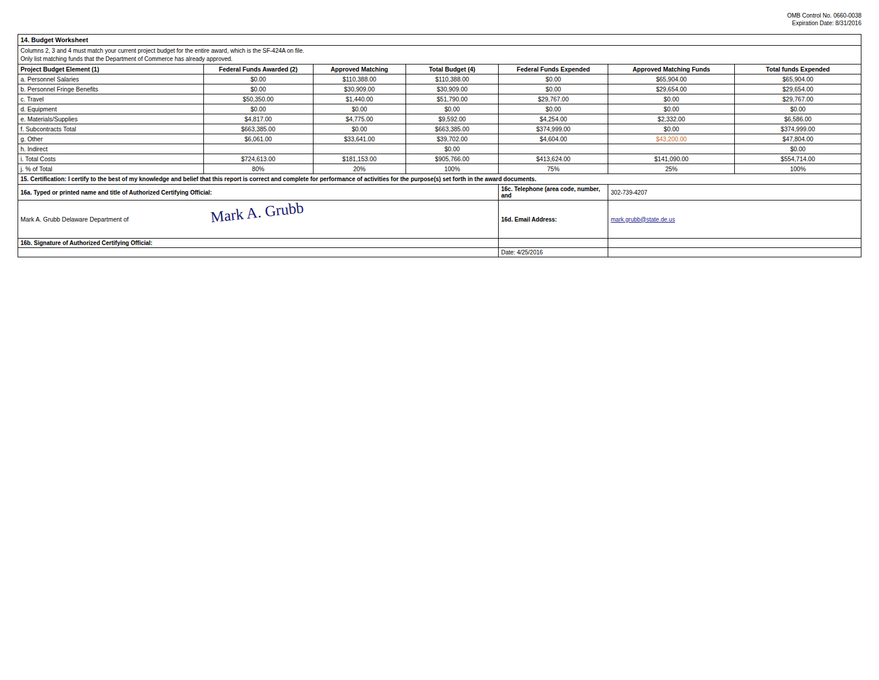OMB Control No. 0660-0038
Expiration Date: 8/31/2016
| 14. Budget Worksheet |
| Columns 2, 3 and 4 must match your current project budget for the entire award, which is the SF-424A on file. Only list matching funds that the Department of Commerce has already approved. |
| Project Budget Element (1) | Federal Funds Awarded (2) | Approved Matching | Total Budget (4) | Federal Funds Expended | Approved Matching Funds | Total funds Expended |
| a. Personnel Salaries | $0.00 | $110,388.00 | $110,388.00 | $0.00 | $65,904.00 | $65,904.00 |
| b. Personnel Fringe Benefits | $0.00 | $30,909.00 | $30,909.00 | $0.00 | $29,654.00 | $29,654.00 |
| c. Travel | $50,350.00 | $1,440.00 | $51,790.00 | $29,767.00 | $0.00 | $29,767.00 |
| d. Equipment | $0.00 | $0.00 | $0.00 | $0.00 | $0.00 | $0.00 |
| e. Materials/Supplies | $4,817.00 | $4,775.00 | $9,592.00 | $4,254.00 | $2,332.00 | $6,586.00 |
| f. Subcontracts Total | $663,385.00 | $0.00 | $663,385.00 | $374,999.00 | $0.00 | $374,999.00 |
| g. Other | $6,061.00 | $33,641.00 | $39,702.00 | $4,604.00 | $43,200.00 | $47,804.00 |
| h. Indirect | | | $0.00 | | | $0.00 |
| i. Total Costs | $724,613.00 | $181,153.00 | $905,766.00 | $413,624.00 | $141,090.00 | $554,714.00 |
| j. % of Total | 80% | 20% | 100% | 75% | 25% | 100% |
| 15. Certification: I certify to the best of my knowledge and belief that this report is correct and complete for performance of activities for the purpose(s) set forth in the award documents. |
| 16a. Typed or printed name and title of Authorized Certifying Official: | 16c. Telephone (area code, number, and | 302-739-4207 |
| Mark A. Grubb Delaware Department of Mark A. Grubb | 16d. Email Address: | mark.grubb@state.de.us |
| 16b. Signature of Authorized Certifying Official: | | |
| | Date: 4/25/2016 | |